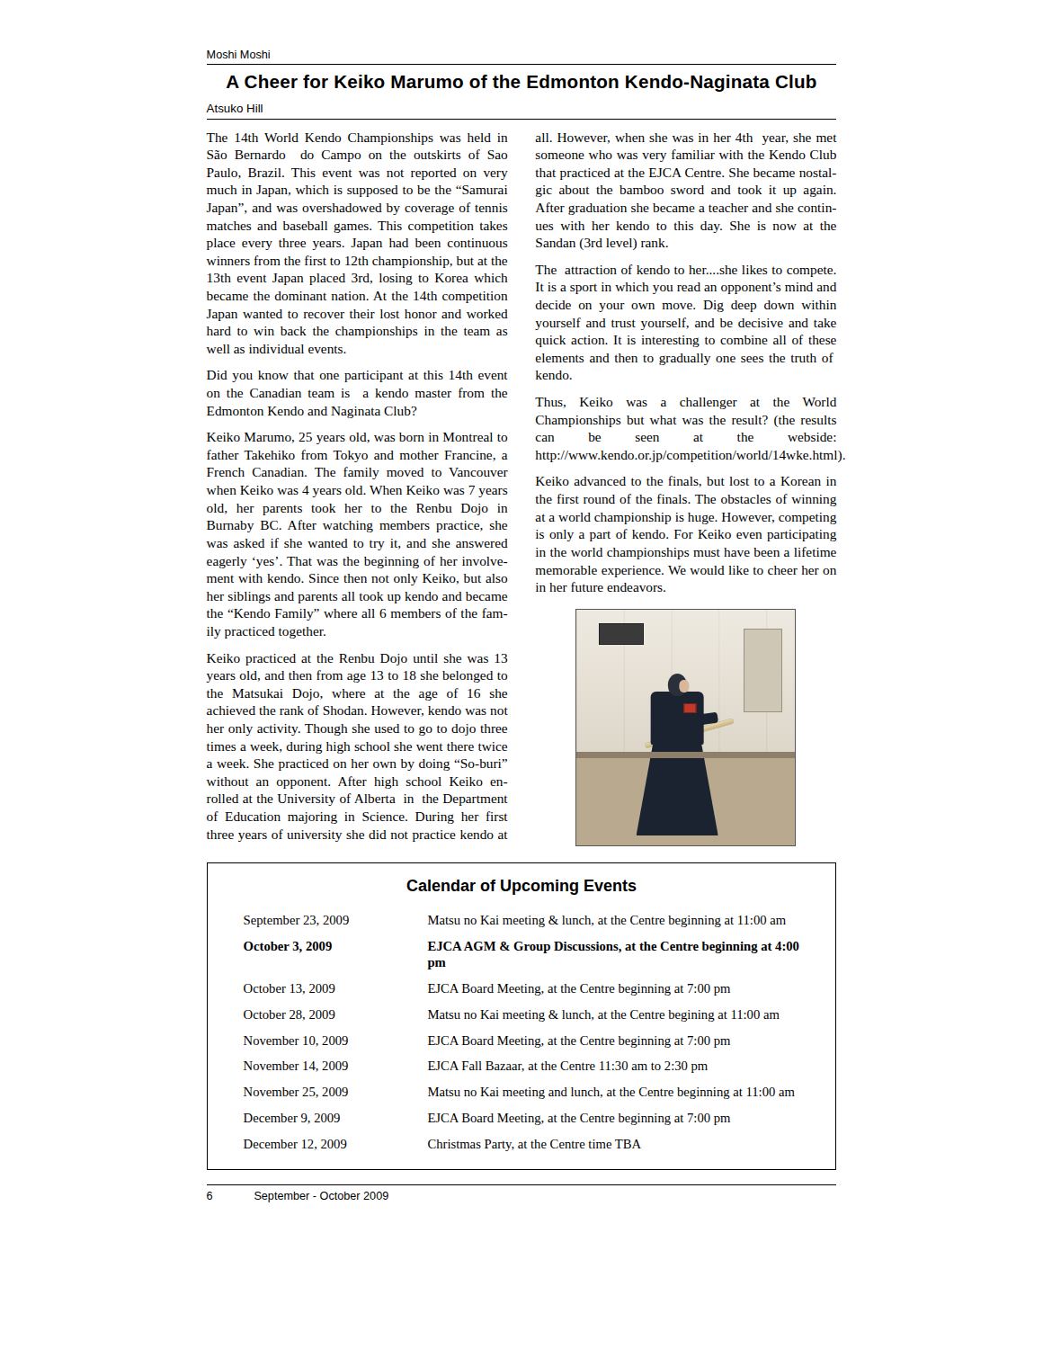Moshi Moshi
A Cheer for Keiko Marumo of the Edmonton Kendo-Naginata Club
Atsuko Hill
The 14th World Kendo Championships was held in São Bernardo do Campo on the outskirts of Sao Paulo, Brazil. This event was not reported on very much in Japan, which is supposed to be the “Samurai Japan”, and was overshadowed by coverage of tennis matches and baseball games. This competition takes place every three years. Japan had been continuous winners from the first to 12th championship, but at the 13th event Japan placed 3rd, losing to Korea which became the dominant nation. At the 14th competition Japan wanted to recover their lost honor and worked hard to win back the championships in the team as well as individual events.
Did you know that one participant at this 14th event on the Canadian team is a kendo master from the Edmonton Kendo and Naginata Club?
Keiko Marumo, 25 years old, was born in Montreal to father Takehiko from Tokyo and mother Francine, a French Canadian. The family moved to Vancouver when Keiko was 4 years old. When Keiko was 7 years old, her parents took her to the Renbu Dojo in Burnaby BC. After watching members practice, she was asked if she wanted to try it, and she answered eagerly ‘yes’. That was the beginning of her involvement with kendo. Since then not only Keiko, but also her siblings and parents all took up kendo and became the “Kendo Family” where all 6 members of the family practiced together.
Keiko practiced at the Renbu Dojo until she was 13 years old, and then from age 13 to 18 she belonged to the Matsukai Dojo, where at the age of 16 she achieved the rank of Shodan. However, kendo was not her only activity. Though she used to go to dojo three times a week, during high school she went there twice a week. She practiced on her own by doing “So-buri” without an opponent. After high school Keiko enrolled at the University of Alberta in the Department of Education majoring in Science. During her first three years of university she did not practice kendo at all. However, when she was in her 4th year, she met someone who was very familiar with the Kendo Club that practiced at the EJCA Centre. She became nostalgic about the bamboo sword and took it up again. After graduation she became a teacher and she continues with her kendo to this day. She is now at the Sandan (3rd level) rank.
The attraction of kendo to her....she likes to compete. It is a sport in which you read an opponent’s mind and decide on your own move. Dig deep down within yourself and trust yourself, and be decisive and take quick action. It is interesting to combine all of these elements and then to gradually one sees the truth of kendo.
Thus, Keiko was a challenger at the World Championships but what was the result? (the results can be seen at the webside: http://www.kendo.or.jp/competition/world/14wke.html).
Keiko advanced to the finals, but lost to a Korean in the first round of the finals. The obstacles of winning at a world championship is huge. However, competing is only a part of kendo. For Keiko even participating in the world championships must have been a lifetime memorable experience. We would like to cheer her on in her future endeavors.
Calendar of Upcoming Events
| September 23, 2009 | Matsu no Kai meeting & lunch, at the Centre beginning at 11:00 am |
| October 3, 2009 | EJCA AGM & Group Discussions, at the Centre beginning at 4:00 pm |
| October 13, 2009 | EJCA Board Meeting, at the Centre beginning at 7:00 pm |
| October 28, 2009 | Matsu no Kai meeting & lunch, at the Centre begining at 11:00 am |
| November 10, 2009 | EJCA Board Meeting, at the Centre beginning at 7:00 pm |
| November 14, 2009 | EJCA Fall Bazaar, at the Centre 11:30 am to 2:30 pm |
| November 25, 2009 | Matsu no Kai meeting and lunch, at the Centre beginning at 11:00 am |
| December 9, 2009 | EJCA Board Meeting, at the Centre beginning at 7:00 pm |
| December 12, 2009 | Christmas Party, at the Centre time TBA |
6 September - October 2009